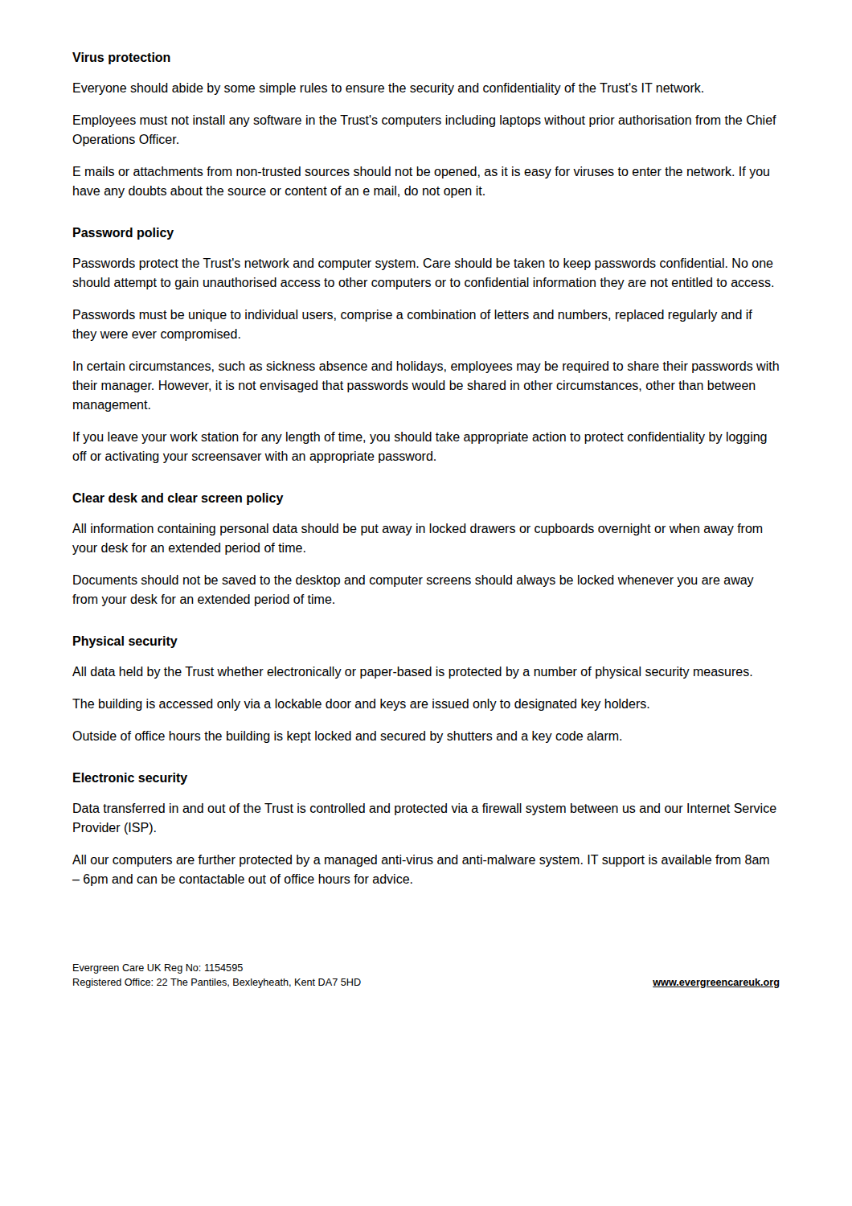Virus protection
Everyone should abide by some simple rules to ensure the security and confidentiality of the Trust's IT network.
Employees must not install any software in the Trust's computers including laptops without prior authorisation from the Chief Operations Officer.
E mails or attachments from non-trusted sources should not be opened, as it is easy for viruses to enter the network. If you have any doubts about the source or content of an e mail, do not open it.
Password policy
Passwords protect the Trust's network and computer system. Care should be taken to keep passwords confidential. No one should attempt to gain unauthorised access to other computers or to confidential information they are not entitled to access.
Passwords must be unique to individual users, comprise a combination of letters and numbers, replaced regularly and if they were ever compromised.
In certain circumstances, such as sickness absence and holidays, employees may be required to share their passwords with their manager. However, it is not envisaged that passwords would be shared in other circumstances, other than between management.
If you leave your work station for any length of time, you should take appropriate action to protect confidentiality by logging off or activating your screensaver with an appropriate password.
Clear desk and clear screen policy
All information containing personal data should be put away in locked drawers or cupboards overnight or when away from your desk for an extended period of time.
Documents should not be saved to the desktop and computer screens should always be locked whenever you are away from your desk for an extended period of time.
Physical security
All data held by the Trust whether electronically or paper-based is protected by a number of physical security measures.
The building is accessed only via a lockable door and keys are issued only to designated key holders.
Outside of office hours the building is kept locked and secured by shutters and a key code alarm.
Electronic security
Data transferred in and out of the Trust is controlled and protected via a firewall system between us and our Internet Service Provider (ISP).
All our computers are further protected by a managed anti-virus and anti-malware system. IT support is available from 8am – 6pm and can be contactable out of office hours for advice.
Evergreen Care UK Reg No: 1154595
Registered Office: 22 The Pantiles, Bexleyheath, Kent DA7 5HD
www.evergreencareuk.org